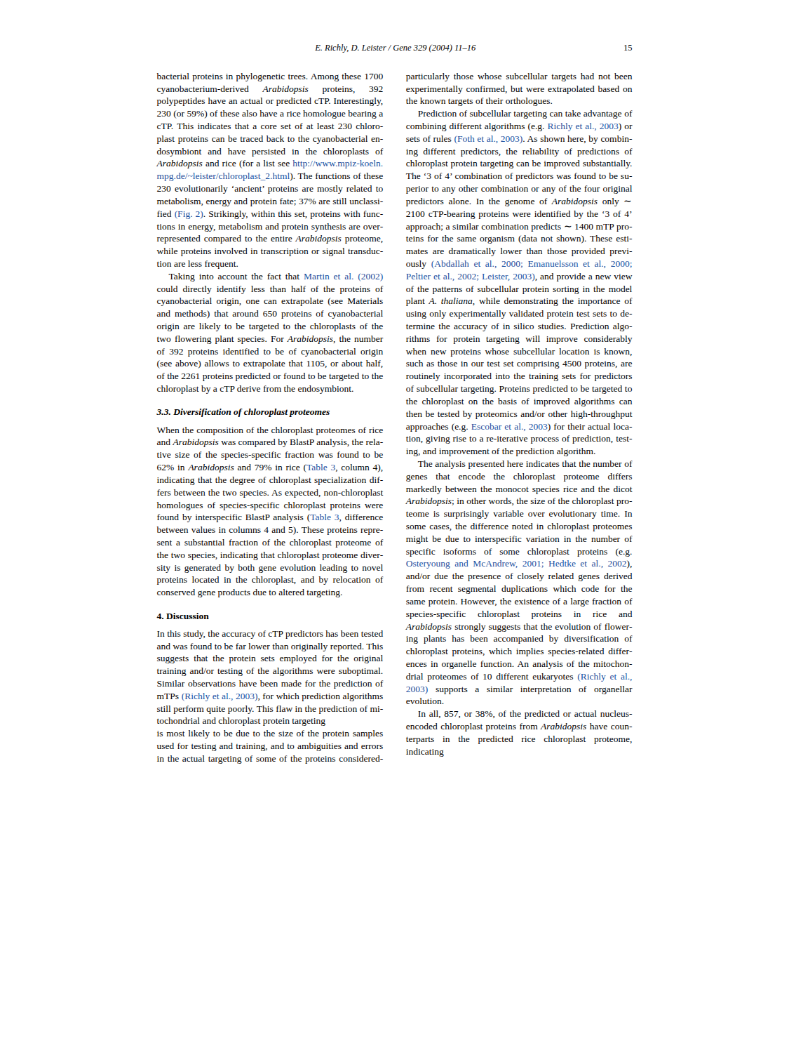E. Richly, D. Leister / Gene 329 (2004) 11–16 15
bacterial proteins in phylogenetic trees. Among these 1700 cyanobacterium-derived Arabidopsis proteins, 392 polypeptides have an actual or predicted cTP. Interestingly, 230 (or 59%) of these also have a rice homologue bearing a cTP. This indicates that a core set of at least 230 chloroplast proteins can be traced back to the cyanobacterial endosymbiont and have persisted in the chloroplasts of Arabidopsis and rice (for a list see http://www.mpiz-koeln.mpg.de/~leister/chloroplast_2.html). The functions of these 230 evolutionarily ‘ancient’ proteins are mostly related to metabolism, energy and protein fate; 37% are still unclassified (Fig. 2). Strikingly, within this set, proteins with functions in energy, metabolism and protein synthesis are overrepresented compared to the entire Arabidopsis proteome, while proteins involved in transcription or signal transduction are less frequent.
Taking into account the fact that Martin et al. (2002) could directly identify less than half of the proteins of cyanobacterial origin, one can extrapolate (see Materials and methods) that around 650 proteins of cyanobacterial origin are likely to be targeted to the chloroplasts of the two flowering plant species. For Arabidopsis, the number of 392 proteins identified to be of cyanobacterial origin (see above) allows to extrapolate that 1105, or about half, of the 2261 proteins predicted or found to be targeted to the chloroplast by a cTP derive from the endosymbiont.
3.3. Diversification of chloroplast proteomes
When the composition of the chloroplast proteomes of rice and Arabidopsis was compared by BlastP analysis, the relative size of the species-specific fraction was found to be 62% in Arabidopsis and 79% in rice (Table 3, column 4), indicating that the degree of chloroplast specialization differs between the two species. As expected, non-chloroplast homologues of species-specific chloroplast proteins were found by interspecific BlastP analysis (Table 3, difference between values in columns 4 and 5). These proteins represent a substantial fraction of the chloroplast proteome of the two species, indicating that chloroplast proteome diversity is generated by both gene evolution leading to novel proteins located in the chloroplast, and by relocation of conserved gene products due to altered targeting.
4. Discussion
In this study, the accuracy of cTP predictors has been tested and was found to be far lower than originally reported. This suggests that the protein sets employed for the original training and/or testing of the algorithms were suboptimal. Similar observations have been made for the prediction of mTPs (Richly et al., 2003), for which prediction algorithms still perform quite poorly. This flaw in the prediction of mitochondrial and chloroplast protein targeting
is most likely to be due to the size of the protein samples used for testing and training, and to ambiguities and errors in the actual targeting of some of the proteins considered-particularly those whose subcellular targets had not been experimentally confirmed, but were extrapolated based on the known targets of their orthologues.
Prediction of subcellular targeting can take advantage of combining different algorithms (e.g. Richly et al., 2003) or sets of rules (Foth et al., 2003). As shown here, by combining different predictors, the reliability of predictions of chloroplast protein targeting can be improved substantially. The ‘3 of 4’ combination of predictors was found to be superior to any other combination or any of the four original predictors alone. In the genome of Arabidopsis only ∼ 2100 cTP-bearing proteins were identified by the ‘3 of 4’ approach; a similar combination predicts ∼ 1400 mTP proteins for the same organism (data not shown). These estimates are dramatically lower than those provided previously (Abdallah et al., 2000; Emanuelsson et al., 2000; Peltier et al., 2002; Leister, 2003), and provide a new view of the patterns of subcellular protein sorting in the model plant A. thaliana, while demonstrating the importance of using only experimentally validated protein test sets to determine the accuracy of in silico studies. Prediction algorithms for protein targeting will improve considerably when new proteins whose subcellular location is known, such as those in our test set comprising 4500 proteins, are routinely incorporated into the training sets for predictors of subcellular targeting. Proteins predicted to be targeted to the chloroplast on the basis of improved algorithms can then be tested by proteomics and/or other high-throughput approaches (e.g. Escobar et al., 2003) for their actual location, giving rise to a re-iterative process of prediction, testing, and improvement of the prediction algorithm.
The analysis presented here indicates that the number of genes that encode the chloroplast proteome differs markedly between the monocot species rice and the dicot Arabidopsis; in other words, the size of the chloroplast proteome is surprisingly variable over evolutionary time. In some cases, the difference noted in chloroplast proteomes might be due to interspecific variation in the number of specific isoforms of some chloroplast proteins (e.g. Osteryoung and McAndrew, 2001; Hedtke et al., 2002), and/or due the presence of closely related genes derived from recent segmental duplications which code for the same protein. However, the existence of a large fraction of species-specific chloroplast proteins in rice and Arabidopsis strongly suggests that the evolution of flowering plants has been accompanied by diversification of chloroplast proteins, which implies species-related differences in organelle function. An analysis of the mitochondrial proteomes of 10 different eukaryotes (Richly et al., 2003) supports a similar interpretation of organellar evolution.
In all, 857, or 38%, of the predicted or actual nucleus-encoded chloroplast proteins from Arabidopsis have counterparts in the predicted rice chloroplast proteome, indicating